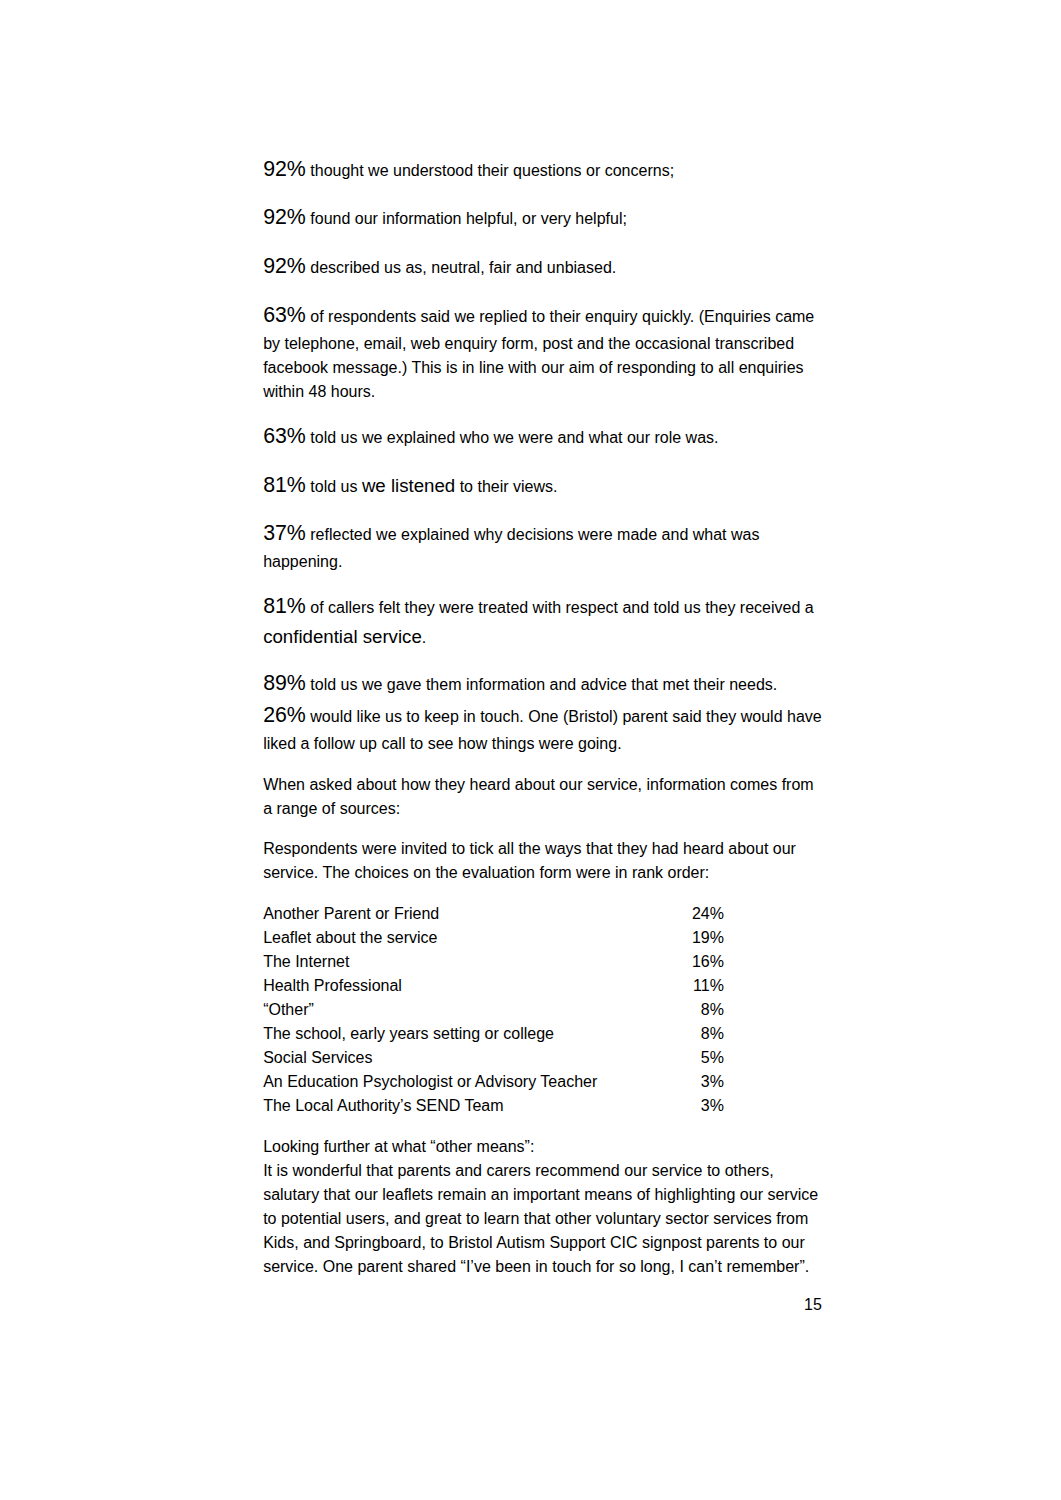92% thought we understood their questions or concerns;
92% found our information helpful, or very helpful;
92% described us as, neutral, fair and unbiased.
63% of respondents said we replied to their enquiry quickly. (Enquiries came by telephone, email, web enquiry form, post and the occasional transcribed facebook message.) This is in line with our aim of responding to all enquiries within 48 hours.
63% told us we explained who we were and what our role was.
81% told us we listened to their views.
37% reflected we explained why decisions were made and what was happening.
81% of callers felt they were treated with respect and told us they received a confidential service.
89% told us we gave them information and advice that met their needs. 26% would like us to keep in touch. One (Bristol) parent said they would have liked a follow up call to see how things were going.
When asked about how they heard about our service, information comes from a range of sources:
Respondents were invited to tick all the ways that they had heard about our service. The choices on the evaluation form were in rank order:
| Another Parent or Friend | 24% |
| Leaflet about the service | 19% |
| The Internet | 16% |
| Health Professional | 11% |
| “Other” | 8% |
| The school, early years setting or college | 8% |
| Social Services | 5% |
| An Education Psychologist or Advisory Teacher | 3% |
| The Local Authority’s SEND Team | 3% |
Looking further at what “other means”:
It is wonderful that parents and carers recommend our service to others, salutary that our leaflets remain an important means of highlighting our service to potential users, and great to learn that other voluntary sector services from Kids, and Springboard, to Bristol Autism Support CIC signpost parents to our service. One parent shared “I’ve been in touch for so long, I can’t remember”.
15